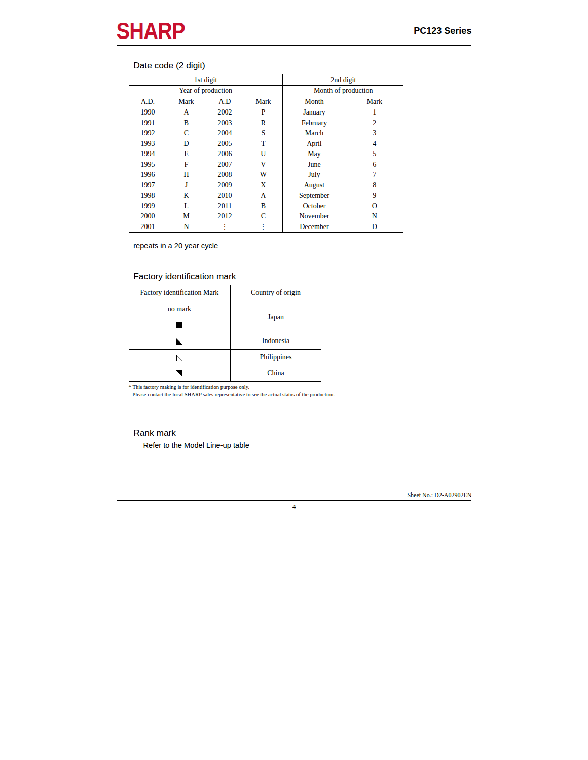SHARP
PC123 Series
Date code (2 digit)
| 1st digit | 2nd digit |
| Year of production | Month of production |
| A.D. | Mark | A.D | Mark | Month | Mark |
| 1990 | A | 2002 | P | January | 1 |
| 1991 | B | 2003 | R | February | 2 |
| 1992 | C | 2004 | S | March | 3 |
| 1993 | D | 2005 | T | April | 4 |
| 1994 | E | 2006 | U | May | 5 |
| 1995 | F | 2007 | V | June | 6 |
| 1996 | H | 2008 | W | July | 7 |
| 1997 | J | 2009 | X | August | 8 |
| 1998 | K | 2010 | A | September | 9 |
| 1999 | L | 2011 | B | October | O |
| 2000 | M | 2012 | C | November | N |
| 2001 | N | ⋮ | ⋮ | December | D |
repeats in a 20 year cycle
Factory identification mark
| Factory identification Mark | Country of origin |
| no mark | Japan |
| | Indonesia |
| | Philippines |
| | China |
* This factory making is for identification purpose only. Please contact the local SHARP sales representative to see the actual status of the production.
Rank mark
Refer to the Model Line-up table
Sheet No.: D2-A02902EN
4